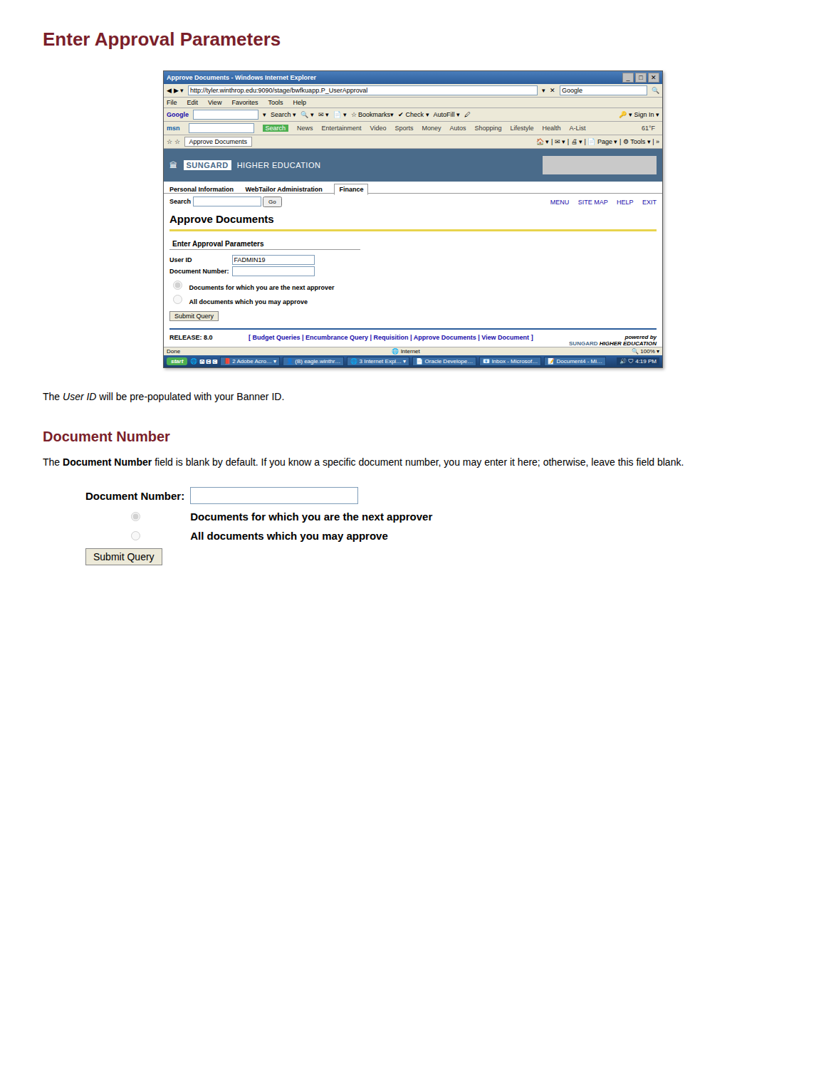Enter Approval Parameters
Approve Documents - Windows Internet Explorer _□✕
◀ ▶ ▾ ▾✕ 🔍
File Edit View Favorites Tools Help
Google ▾ Search ▾🔍 ▾✉ ▾📄 ▾ ☆ Bookmarks▾✔ Check ▾AutoFill ▾🖊 🔑 ▾ Sign In ▾
msn Search News Entertainment Video Sports Money Autos Shopping Lifestyle Health A-List 61°F
☆ ☆ Approve Documents 🏠 ▾ | ✉ ▾ | 🖨 ▾ | 📄 Page ▾ | ⚙ Tools ▾ | »
🏛 SUNGARD HIGHER EDUCATION
Personal Information WebTailor Administration Finance
Search Go MENU SITE MAP HELP EXIT
Approve Documents
Enter Approval Parameters
| User ID | |
| Document Number: | |
Documents for which you are the next approver
All documents which you may approve
Submit Query
RELEASE: 8.0 [ Budget Queries | Encumbrance Query | Requisition | Approve Documents | View Document ] powered by
SUNGARD HIGHER EDUCATION
Done 🌐 Internet 🔍 100% ▾
start 🌐 🅾 🅴 🅲 📕 2 Adobe Acro… ▾ 👤 (B) eagle.winthr… 🌐 3 Internet Expl… ▾ 📄 Oracle Develope… 📧 Inbox - Microsof… 📝 Document4 - Mi… 🔊 🛡 4:19 PM
The User ID will be pre-populated with your Banner ID.
Document Number
The Document Number field is blank by default. If you know a specific document number, you may enter it here; otherwise, leave this field blank.
| Document Number: | |
| | Documents for which you are the next approver |
| | All documents which you may approve |
| Submit Query |